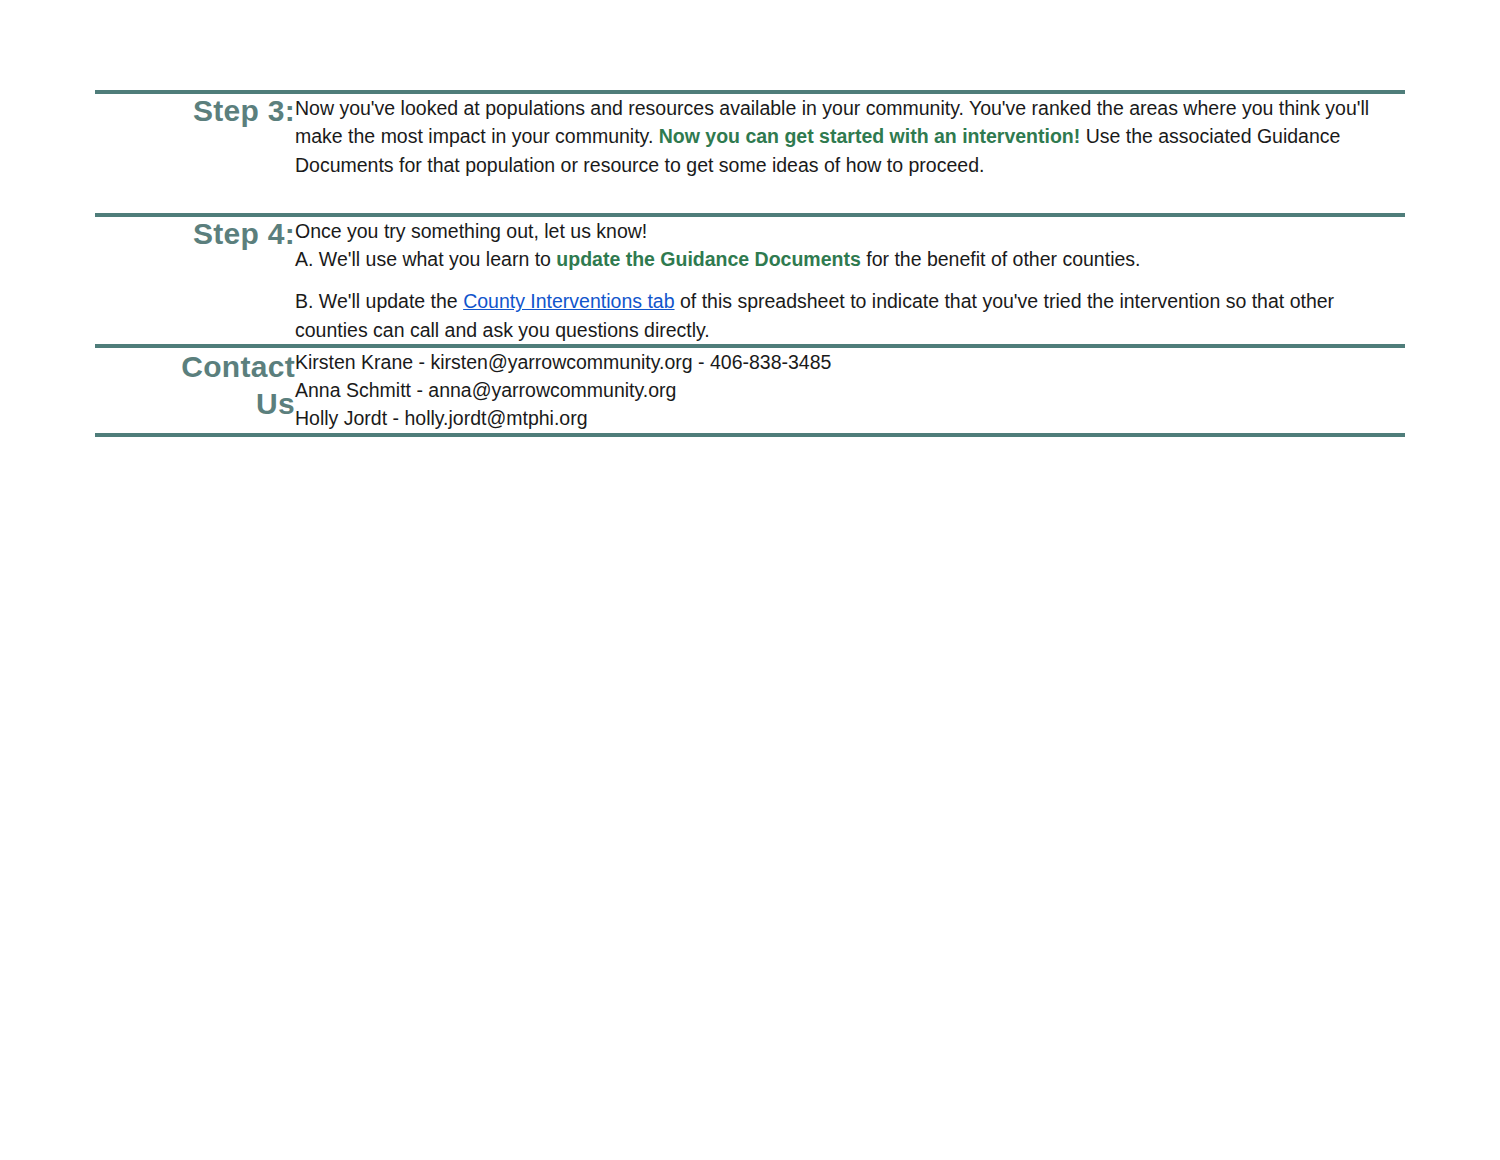| Step 3: | Now you've looked at populations and resources available in your community. You've ranked the areas where you think you'll make the most impact in your community. Now you can get started with an intervention! Use the associated Guidance Documents for that population or resource to get some ideas of how to proceed. |
| Step 4: | Once you try something out, let us know! A. We'll use what you learn to update the Guidance Documents for the benefit of other counties. B. We'll update the County Interventions tab of this spreadsheet to indicate that you've tried the intervention so that other counties can call and ask you questions directly. |
| Contact Us | Kirsten Krane - kirsten@yarrowcommunity.org - 406-838-3485 Anna Schmitt - anna@yarrowcommunity.org Holly Jordt - holly.jordt@mtphi.org |